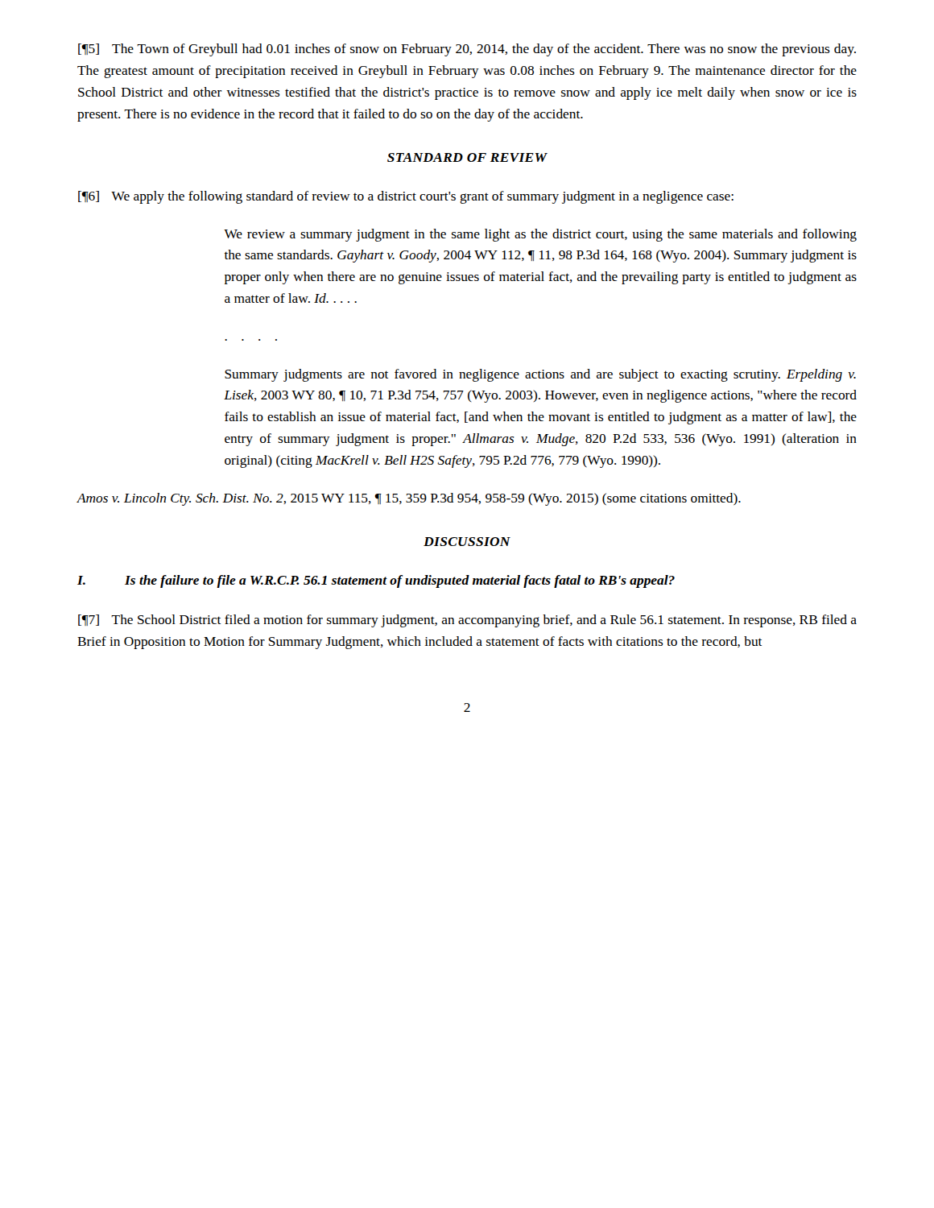[¶5] The Town of Greybull had 0.01 inches of snow on February 20, 2014, the day of the accident. There was no snow the previous day. The greatest amount of precipitation received in Greybull in February was 0.08 inches on February 9. The maintenance director for the School District and other witnesses testified that the district's practice is to remove snow and apply ice melt daily when snow or ice is present. There is no evidence in the record that it failed to do so on the day of the accident.
STANDARD OF REVIEW
[¶6] We apply the following standard of review to a district court's grant of summary judgment in a negligence case:
We review a summary judgment in the same light as the district court, using the same materials and following the same standards. Gayhart v. Goody, 2004 WY 112, ¶ 11, 98 P.3d 164, 168 (Wyo. 2004). Summary judgment is proper only when there are no genuine issues of material fact, and the prevailing party is entitled to judgment as a matter of law. Id. . . . .
. . . .
Summary judgments are not favored in negligence actions and are subject to exacting scrutiny. Erpelding v. Lisek, 2003 WY 80, ¶ 10, 71 P.3d 754, 757 (Wyo. 2003). However, even in negligence actions, "where the record fails to establish an issue of material fact, [and when the movant is entitled to judgment as a matter of law], the entry of summary judgment is proper." Allmaras v. Mudge, 820 P.2d 533, 536 (Wyo. 1991) (alteration in original) (citing MacKrell v. Bell H2S Safety, 795 P.2d 776, 779 (Wyo. 1990)).
Amos v. Lincoln Cty. Sch. Dist. No. 2, 2015 WY 115, ¶ 15, 359 P.3d 954, 958-59 (Wyo. 2015) (some citations omitted).
DISCUSSION
I. Is the failure to file a W.R.C.P. 56.1 statement of undisputed material facts fatal to RB's appeal?
[¶7] The School District filed a motion for summary judgment, an accompanying brief, and a Rule 56.1 statement. In response, RB filed a Brief in Opposition to Motion for Summary Judgment, which included a statement of facts with citations to the record, but
2